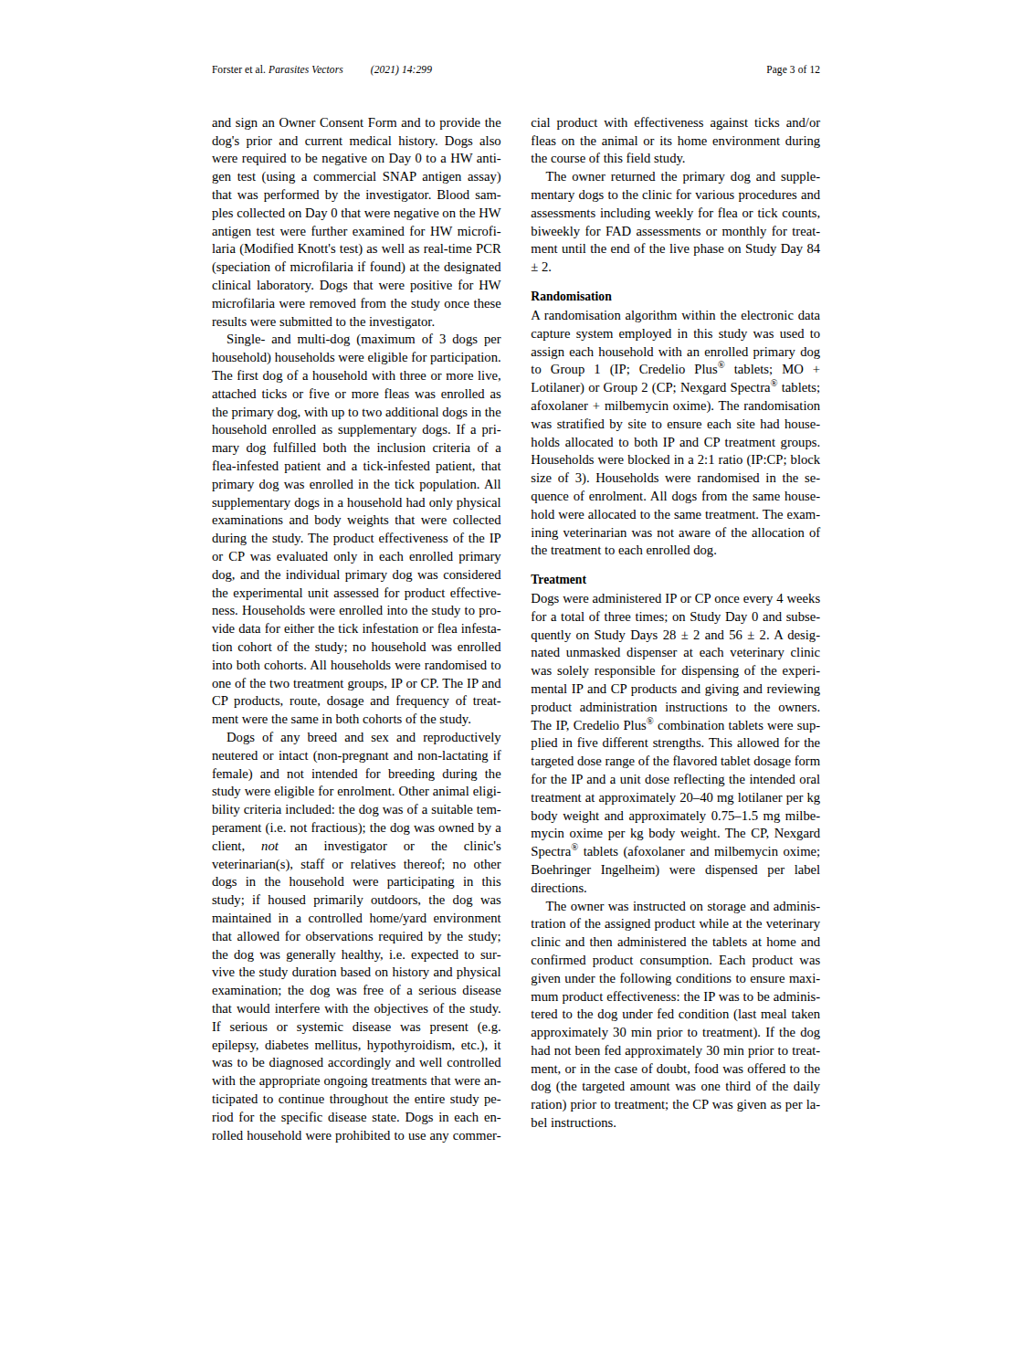Forster et al. Parasites Vectors (2021) 14:299
Page 3 of 12
and sign an Owner Consent Form and to provide the dog's prior and current medical history. Dogs also were required to be negative on Day 0 to a HW antigen test (using a commercial SNAP antigen assay) that was performed by the investigator. Blood samples collected on Day 0 that were negative on the HW antigen test were further examined for HW microfilaria (Modified Knott's test) as well as real-time PCR (speciation of microfilaria if found) at the designated clinical laboratory. Dogs that were positive for HW microfilaria were removed from the study once these results were submitted to the investigator.
Single- and multi-dog (maximum of 3 dogs per household) households were eligible for participation. The first dog of a household with three or more live, attached ticks or five or more fleas was enrolled as the primary dog, with up to two additional dogs in the household enrolled as supplementary dogs. If a primary dog fulfilled both the inclusion criteria of a flea-infested patient and a tick-infested patient, that primary dog was enrolled in the tick population. All supplementary dogs in a household had only physical examinations and body weights that were collected during the study. The product effectiveness of the IP or CP was evaluated only in each enrolled primary dog, and the individual primary dog was considered the experimental unit assessed for product effectiveness. Households were enrolled into the study to provide data for either the tick infestation or flea infestation cohort of the study; no household was enrolled into both cohorts. All households were randomised to one of the two treatment groups, IP or CP. The IP and CP products, route, dosage and frequency of treatment were the same in both cohorts of the study.
Dogs of any breed and sex and reproductively neutered or intact (non-pregnant and non-lactating if female) and not intended for breeding during the study were eligible for enrolment. Other animal eligibility criteria included: the dog was of a suitable temperament (i.e. not fractious); the dog was owned by a client, not an investigator or the clinic's veterinarian(s), staff or relatives thereof; no other dogs in the household were participating in this study; if housed primarily outdoors, the dog was maintained in a controlled home/yard environment that allowed for observations required by the study; the dog was generally healthy, i.e. expected to survive the study duration based on history and physical examination; the dog was free of a serious disease that would interfere with the objectives of the study. If serious or systemic disease was present (e.g. epilepsy, diabetes mellitus, hypothyroidism, etc.), it was to be diagnosed accordingly and well controlled with the appropriate ongoing treatments that were anticipated to continue throughout the entire study period for the specific disease state. Dogs in each enrolled household were prohibited to use any commercial product with effectiveness against ticks and/or fleas on the animal or its home environment during the course of this field study.
The owner returned the primary dog and supplementary dogs to the clinic for various procedures and assessments including weekly for flea or tick counts, biweekly for FAD assessments or monthly for treatment until the end of the live phase on Study Day 84 ± 2.
Randomisation
A randomisation algorithm within the electronic data capture system employed in this study was used to assign each household with an enrolled primary dog to Group 1 (IP; Credelio Plus® tablets; MO + Lotilaner) or Group 2 (CP; Nexgard Spectra® tablets; afoxolaner + milbemycin oxime). The randomisation was stratified by site to ensure each site had households allocated to both IP and CP treatment groups. Households were blocked in a 2:1 ratio (IP:CP; block size of 3). Households were randomised in the sequence of enrolment. All dogs from the same household were allocated to the same treatment. The examining veterinarian was not aware of the allocation of the treatment to each enrolled dog.
Treatment
Dogs were administered IP or CP once every 4 weeks for a total of three times; on Study Day 0 and subsequently on Study Days 28 ± 2 and 56 ± 2. A designated unmasked dispenser at each veterinary clinic was solely responsible for dispensing of the experimental IP and CP products and giving and reviewing product administration instructions to the owners. The IP, Credelio Plus® combination tablets were supplied in five different strengths. This allowed for the targeted dose range of the flavored tablet dosage form for the IP and a unit dose reflecting the intended oral treatment at approximately 20–40 mg lotilaner per kg body weight and approximately 0.75–1.5 mg milbemycin oxime per kg body weight. The CP, Nexgard Spectra® tablets (afoxolaner and milbemycin oxime; Boehringer Ingelheim) were dispensed per label directions.
The owner was instructed on storage and administration of the assigned product while at the veterinary clinic and then administered the tablets at home and confirmed product consumption. Each product was given under the following conditions to ensure maximum product effectiveness: the IP was to be administered to the dog under fed condition (last meal taken approximately 30 min prior to treatment). If the dog had not been fed approximately 30 min prior to treatment, or in the case of doubt, food was offered to the dog (the targeted amount was one third of the daily ration) prior to treatment; the CP was given as per label instructions.